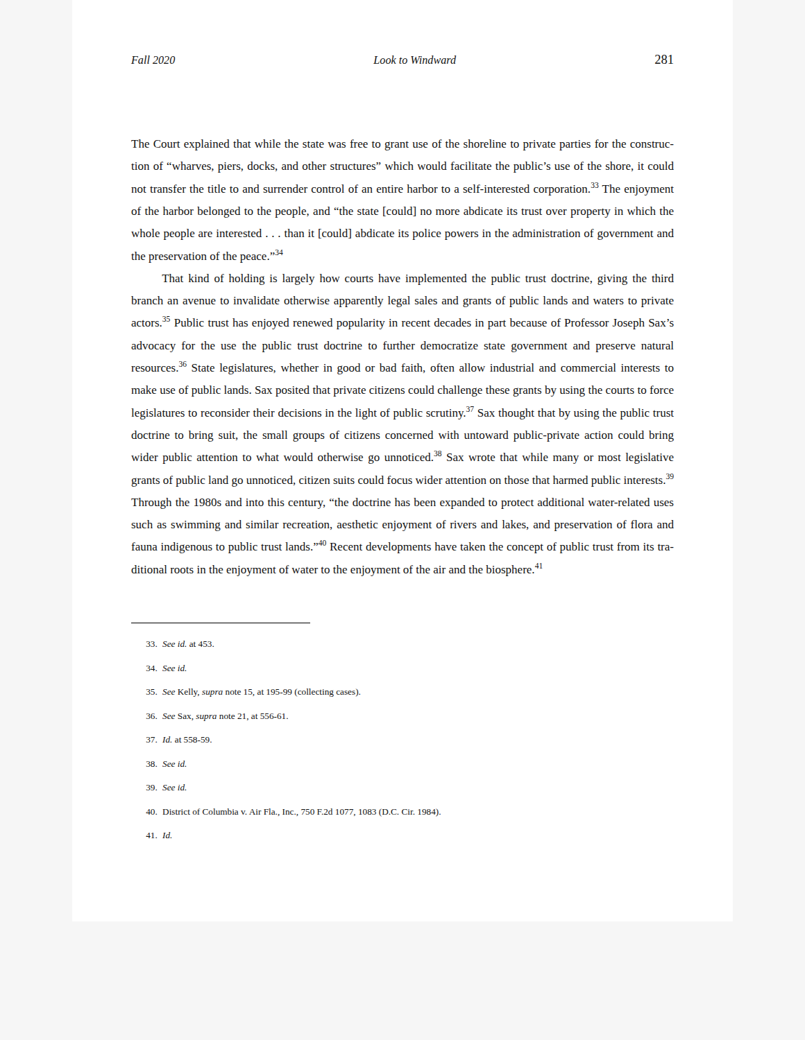Fall 2020 Look to Windward 281
The Court explained that while the state was free to grant use of the shoreline to private parties for the construction of “wharves, piers, docks, and other structures” which would facilitate the public’s use of the shore, it could not transfer the title to and surrender control of an entire harbor to a self-interested corporation.33 The enjoyment of the harbor belonged to the people, and “the state [could] no more abdicate its trust over property in which the whole people are interested . . . than it [could] abdicate its police powers in the administration of government and the preservation of the peace.”34
That kind of holding is largely how courts have implemented the public trust doctrine, giving the third branch an avenue to invalidate otherwise apparently legal sales and grants of public lands and waters to private actors.35 Public trust has enjoyed renewed popularity in recent decades in part because of Professor Joseph Sax’s advocacy for the use the public trust doctrine to further democratize state government and preserve natural resources.36 State legislatures, whether in good or bad faith, often allow industrial and commercial interests to make use of public lands. Sax posited that private citizens could challenge these grants by using the courts to force legislatures to reconsider their decisions in the light of public scrutiny.37 Sax thought that by using the public trust doctrine to bring suit, the small groups of citizens concerned with untoward public-private action could bring wider public attention to what would otherwise go unnoticed.38 Sax wrote that while many or most legislative grants of public land go unnoticed, citizen suits could focus wider attention on those that harmed public interests.39 Through the 1980s and into this century, “the doctrine has been expanded to protect additional water-related uses such as swimming and similar recreation, aesthetic enjoyment of rivers and lakes, and preservation of flora and fauna indigenous to public trust lands.”40 Recent developments have taken the concept of public trust from its traditional roots in the enjoyment of water to the enjoyment of the air and the biosphere.41
33. See id. at 453.
34. See id.
35. See Kelly, supra note 15, at 195-99 (collecting cases).
36. See Sax, supra note 21, at 556-61.
37. Id. at 558-59.
38. See id.
39. See id.
40. District of Columbia v. Air Fla., Inc., 750 F.2d 1077, 1083 (D.C. Cir. 1984).
41. Id.